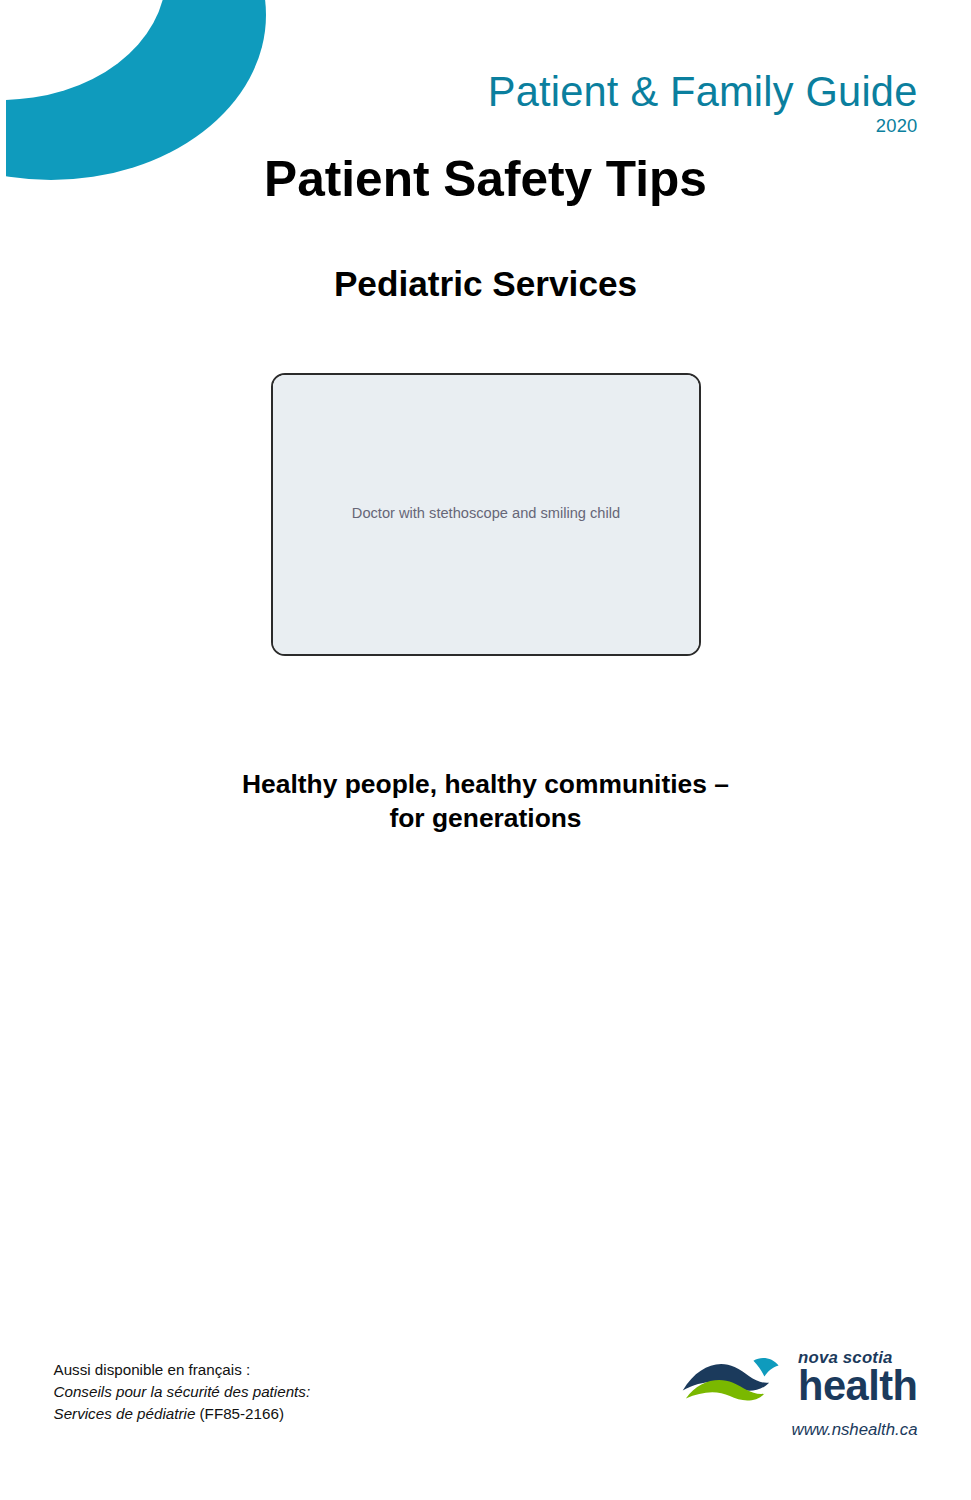Patient & Family Guide2020
Patient Safety Tips
Pediatric Services
Healthy people, healthy communities –
for generations
Aussi disponible en français :
Conseils pour la sécurité des patients:
Services de pédiatrie (FF85-2166)
nova scotia health
www. nshealth. ca